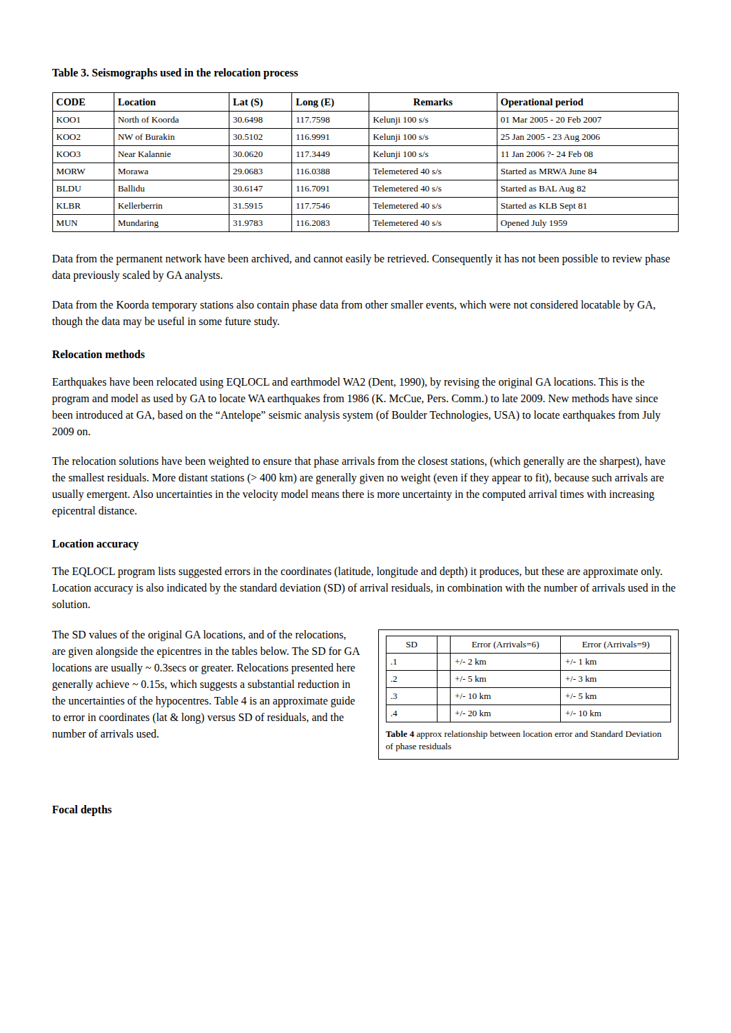Table 3. Seismographs used in the relocation process
| CODE | Location | Lat (S) | Long (E) | Remarks | Operational period |
| --- | --- | --- | --- | --- | --- |
| KOO1 | North of Koorda | 30.6498 | 117.7598 | Kelunji 100 s/s | 01 Mar 2005 - 20 Feb 2007 |
| KOO2 | NW of Burakin | 30.5102 | 116.9991 | Kelunji 100 s/s | 25 Jan 2005 - 23 Aug 2006 |
| KOO3 | Near Kalannie | 30.0620 | 117.3449 | Kelunji 100 s/s | 11 Jan 2006 ?- 24 Feb 08 |
| MORW | Morawa | 29.0683 | 116.0388 | Telemetered 40 s/s | Started as MRWA June 84 |
| BLDU | Ballidu | 30.6147 | 116.7091 | Telemetered 40 s/s | Started as BAL Aug 82 |
| KLBR | Kellerberrin | 31.5915 | 117.7546 | Telemetered 40 s/s | Started as KLB Sept 81 |
| MUN | Mundaring | 31.9783 | 116.2083 | Telemetered 40 s/s | Opened July 1959 |
Data from the permanent network have been archived, and cannot easily be retrieved. Consequently it has not been possible to review phase data previously scaled by GA analysts.
Data from the Koorda temporary stations also contain phase data from other smaller events, which were not considered locatable by GA, though the data may be useful in some future study.
Relocation methods
Earthquakes have been relocated using EQLOCL and earthmodel WA2 (Dent, 1990), by revising the original GA locations. This is the program and model as used by GA to locate WA earthquakes from 1986 (K. McCue, Pers. Comm.) to late 2009. New methods have since been introduced at GA, based on the “Antelope” seismic analysis system (of Boulder Technologies, USA) to locate earthquakes from July 2009 on.
The relocation solutions have been weighted to ensure that phase arrivals from the closest stations, (which generally are the sharpest), have the smallest residuals. More distant stations (> 400 km) are generally given no weight (even if they appear to fit), because such arrivals are usually emergent. Also uncertainties in the velocity model means there is more uncertainty in the computed arrival times with increasing epicentral distance.
Location accuracy
The EQLOCL program lists suggested errors in the coordinates (latitude, longitude and depth) it produces, but these are approximate only. Location accuracy is also indicated by the standard deviation (SD) of arrival residuals, in combination with the number of arrivals used in the solution.
| SD | | Error (Arrivals=6) | Error (Arrivals=9) |
| --- | --- | --- | --- |
| .1 | | +/- 2 km | +/- 1 km |
| .2 | | +/- 5 km | +/- 3 km |
| .3 | | +/- 10 km | +/- 5 km |
| .4 | | +/- 20 km | +/- 10 km |
Table 4 approx relationship between location error and Standard Deviation of phase residuals
The SD values of the original GA locations, and of the relocations, are given alongside the epicentres in the tables below. The SD for GA locations are usually ~ 0.3secs or greater. Relocations presented here generally achieve ~ 0.15s, which suggests a substantial reduction in the uncertainties of the hypocentres. Table 4 is an approximate guide to error in coordinates (lat & long) versus SD of residuals, and the number of arrivals used.
Focal depths